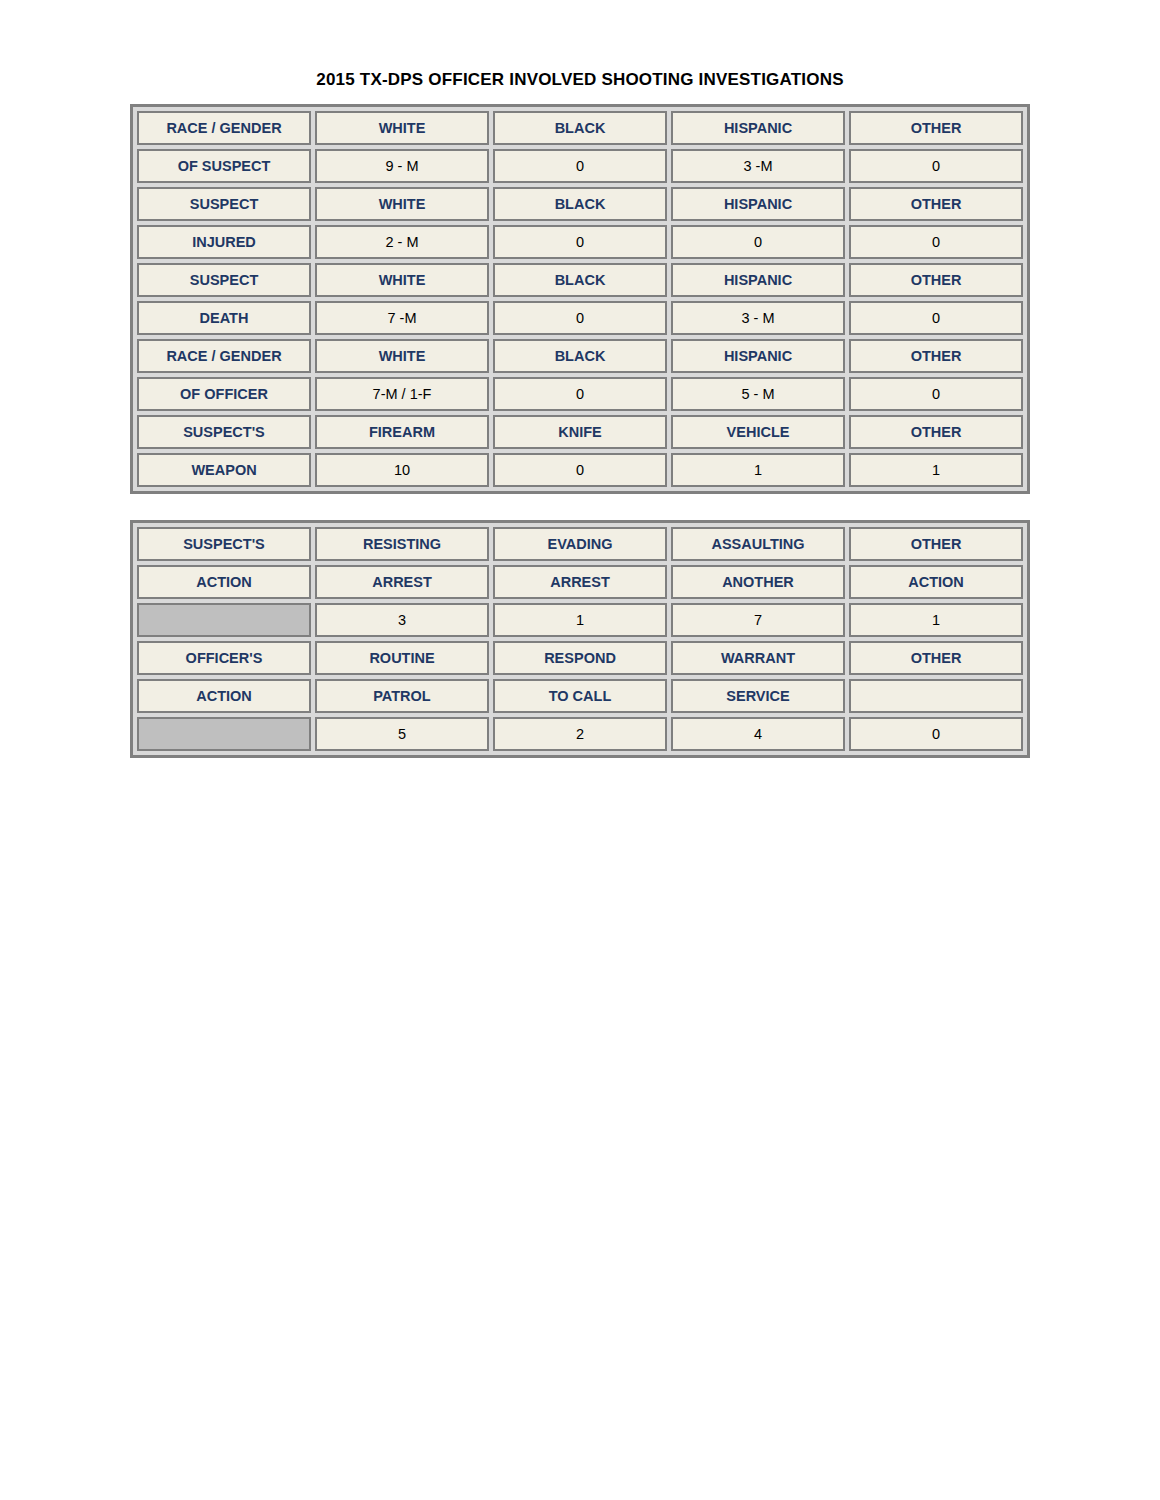2015 TX-DPS OFFICER INVOLVED SHOOTING INVESTIGATIONS
| RACE / GENDER | WHITE | BLACK | HISPANIC | OTHER |
| OF SUSPECT | 9 - M | 0 | 3 -M | 0 |
| SUSPECT | WHITE | BLACK | HISPANIC | OTHER |
| INJURED | 2 - M | 0 | 0 | 0 |
| SUSPECT | WHITE | BLACK | HISPANIC | OTHER |
| DEATH | 7 -M | 0 | 3 - M | 0 |
| RACE / GENDER | WHITE | BLACK | HISPANIC | OTHER |
| OF OFFICER | 7-M / 1-F | 0 | 5 - M | 0 |
| SUSPECT'S | FIREARM | KNIFE | VEHICLE | OTHER |
| WEAPON | 10 | 0 | 1 | 1 |
| SUSPECT'S | RESISTING | EVADING | ASSAULTING | OTHER |
| ACTION | ARREST | ARREST | ANOTHER | ACTION |
| | 3 | 1 | 7 | 1 |
| OFFICER'S | ROUTINE | RESPOND | WARRANT | OTHER |
| ACTION | PATROL | TO CALL | SERVICE | |
| | 5 | 2 | 4 | 0 |